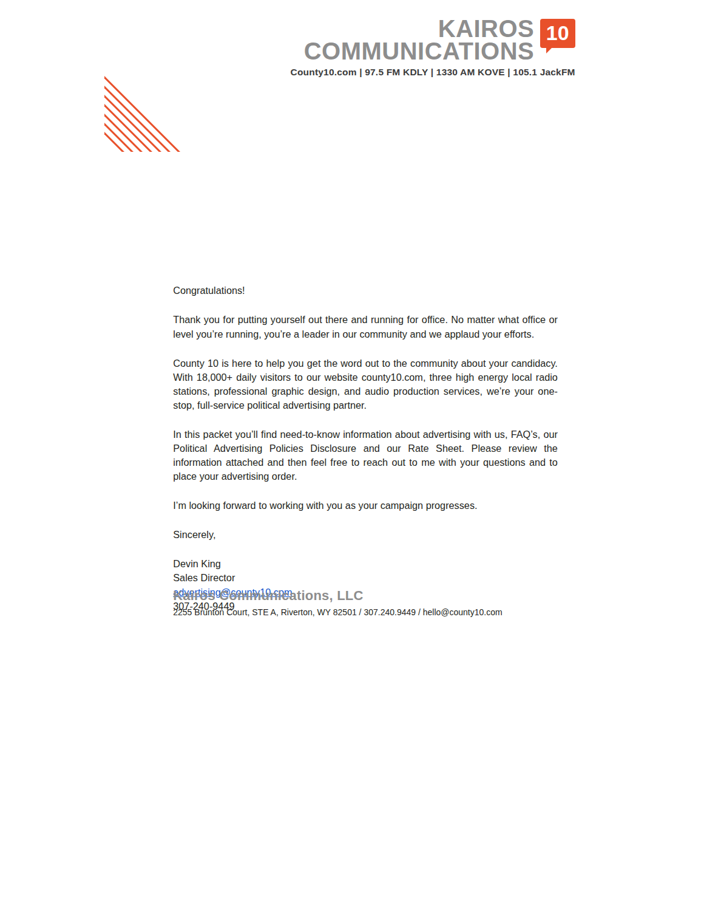KairosCommunications
10
County10.com | 97.5 FM KDLY | 1330 AM KOVE | 105.1 JackFM
Congratulations!
Thank you for putting yourself out there and running for office. No matter what office or level you’re running, you’re a leader in our community and we applaud your efforts.
County 10 is here to help you get the word out to the community about your candidacy. With 18,000+ daily visitors to our website county10.com, three high energy local radio stations, professional graphic design, and audio production services, we’re your one-stop, full-service political advertising partner.
In this packet you’ll find need-to-know information about advertising with us, FAQ’s, our Political Advertising Policies Disclosure and our Rate Sheet. Please review the information attached and then feel free to reach out to me with your questions and to place your advertising order.
I’m looking forward to working with you as your campaign progresses.
Sincerely,
Devin King
Sales Director
advertising@county10.com
307-240-9449
Kairos Communications, LLC
2255 Brunton Court, STE A, Riverton, WY 82501 / 307.240.9449 / hello@county10.com